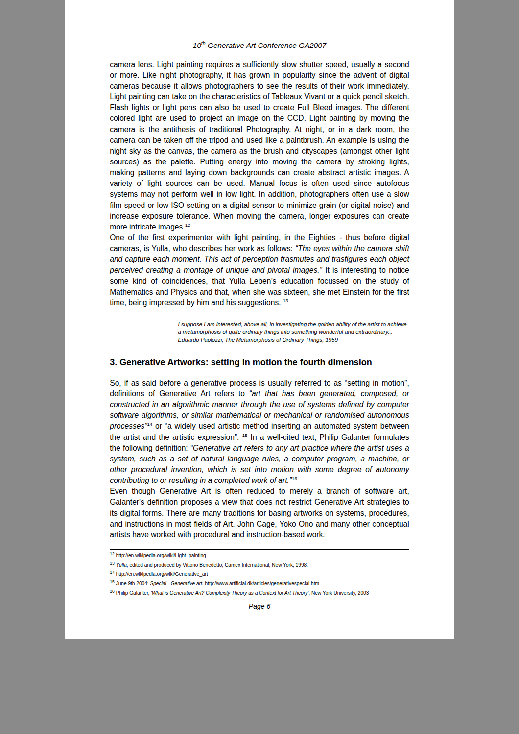10th Generative Art Conference GA2007
camera lens. Light painting requires a sufficiently slow shutter speed, usually a second or more. Like night photography, it has grown in popularity since the advent of digital cameras because it allows photographers to see the results of their work immediately. Light painting can take on the characteristics of Tableaux Vivant or a quick pencil sketch. Flash lights or light pens can also be used to create Full Bleed images. The different colored light are used to project an image on the CCD. Light painting by moving the camera is the antithesis of traditional Photography. At night, or in a dark room, the camera can be taken off the tripod and used like a paintbrush. An example is using the night sky as the canvas, the camera as the brush and cityscapes (amongst other light sources) as the palette. Putting energy into moving the camera by stroking lights, making patterns and laying down backgrounds can create abstract artistic images. A variety of light sources can be used. Manual focus is often used since autofocus systems may not perform well in low light. In addition, photographers often use a slow film speed or low ISO setting on a digital sensor to minimize grain (or digital noise) and increase exposure tolerance. When moving the camera, longer exposures can create more intricate images.12
One of the first experimenter with light painting, in the Eighties - thus before digital cameras, is Yulla, who describes her work as follows: “The eyes within the camera shift and capture each moment. This act of perception trasmutes and trasfigures each object perceived creating a montage of unique and pivotal images.” It is interesting to notice some kind of coincidences, that Yulla Leben’s education focussed on the study of Mathematics and Physics and that, when she was sixteen, she met Einstein for the first time, being impressed by him and his suggestions. 13
I suppose I am interested, above all, in investigating the golden ability of the artist to achieve a metamorphosis of quite ordinary things into something wonderful and extraordinary...
Eduardo Paolozzi, The Metamorphosis of Ordinary Things, 1959
3. Generative Artworks: setting in motion the fourth dimension
So, if as said before a generative process is usually referred to as “setting in motion”, definitions of Generative Art refers to “art that has been generated, composed, or constructed in an algorithmic manner through the use of systems defined by computer software algorithms, or similar mathematical or mechanical or randomised autonomous processes”14 or “a widely used artistic method inserting an automated system between the artist and the artistic expression”. 15 In a well-cited text, Philip Galanter formulates the following definition: “Generative art refers to any art practice where the artist uses a system, such as a set of natural language rules, a computer program, a machine, or other procedural invention, which is set into motion with some degree of autonomy contributing to or resulting in a completed work of art.”16
Even though Generative Art is often reduced to merely a branch of software art, Galanter's definition proposes a view that does not restrict Generative Art strategies to its digital forms. There are many traditions for basing artworks on systems, procedures, and instructions in most fields of Art. John Cage, Yoko Ono and many other conceptual artists have worked with procedural and instruction-based work.
12 http://en.wikipedia.org/wiki/Light_painting
13 Yulla, edited and produced by Vittorio Benedetto, Camex International, New York, 1998.
14 http://en.wikipedia.org/wiki/Generative_art
15 June 9th 2004: Special - Generative art. http://www.artificial.dk/articles/generativespecial.htm
16 Philip Galanter, 'What is Generative Art? Complexity Theory as a Context for Art Theory', New York University, 2003
Page 6